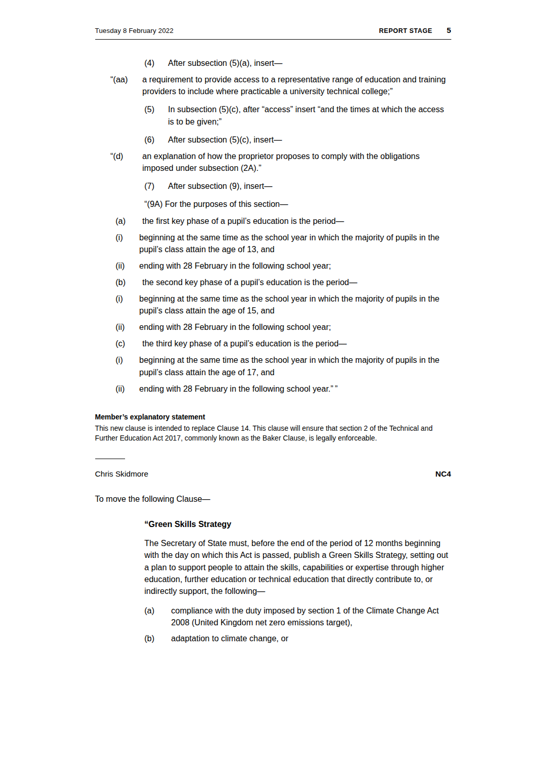Tuesday 8 February 2022
REPORT STAGE 5
(4)
After subsection (5)(a), insert—
“(aa)
a requirement to provide access to a representative range of education and training providers to include where practicable a university technical college;”
(5)
In subsection (5)(c), after “access” insert “and the times at which the access is to be given;”
(6)
After subsection (5)(c), insert—
“(d)
an explanation of how the proprietor proposes to comply with the obligations imposed under subsection (2A).”
(7)
After subsection (9), insert—
“(9A) For the purposes of this section—
(a)
the first key phase of a pupil’s education is the period—
(i)
beginning at the same time as the school year in which the majority of pupils in the pupil’s class attain the age of 13, and
(ii)
ending with 28 February in the following school year;
(b)
the second key phase of a pupil’s education is the period—
(i)
beginning at the same time as the school year in which the majority of pupils in the pupil’s class attain the age of 15, and
(ii)
ending with 28 February in the following school year;
(c)
the third key phase of a pupil’s education is the period—
(i)
beginning at the same time as the school year in which the majority of pupils in the pupil’s class attain the age of 17, and
(ii)
ending with 28 February in the following school year.” ”
Member’s explanatory statement
This new clause is intended to replace Clause 14. This clause will ensure that section 2 of the Technical and Further Education Act 2017, commonly known as the Baker Clause, is legally enforceable.
Chris Skidmore
NC4
To move the following Clause—
“Green Skills Strategy
The Secretary of State must, before the end of the period of 12 months beginning with the day on which this Act is passed, publish a Green Skills Strategy, setting out a plan to support people to attain the skills, capabilities or expertise through higher education, further education or technical education that directly contribute to, or indirectly support, the following—
(a)
compliance with the duty imposed by section 1 of the Climate Change Act 2008 (United Kingdom net zero emissions target),
(b)
adaptation to climate change, or